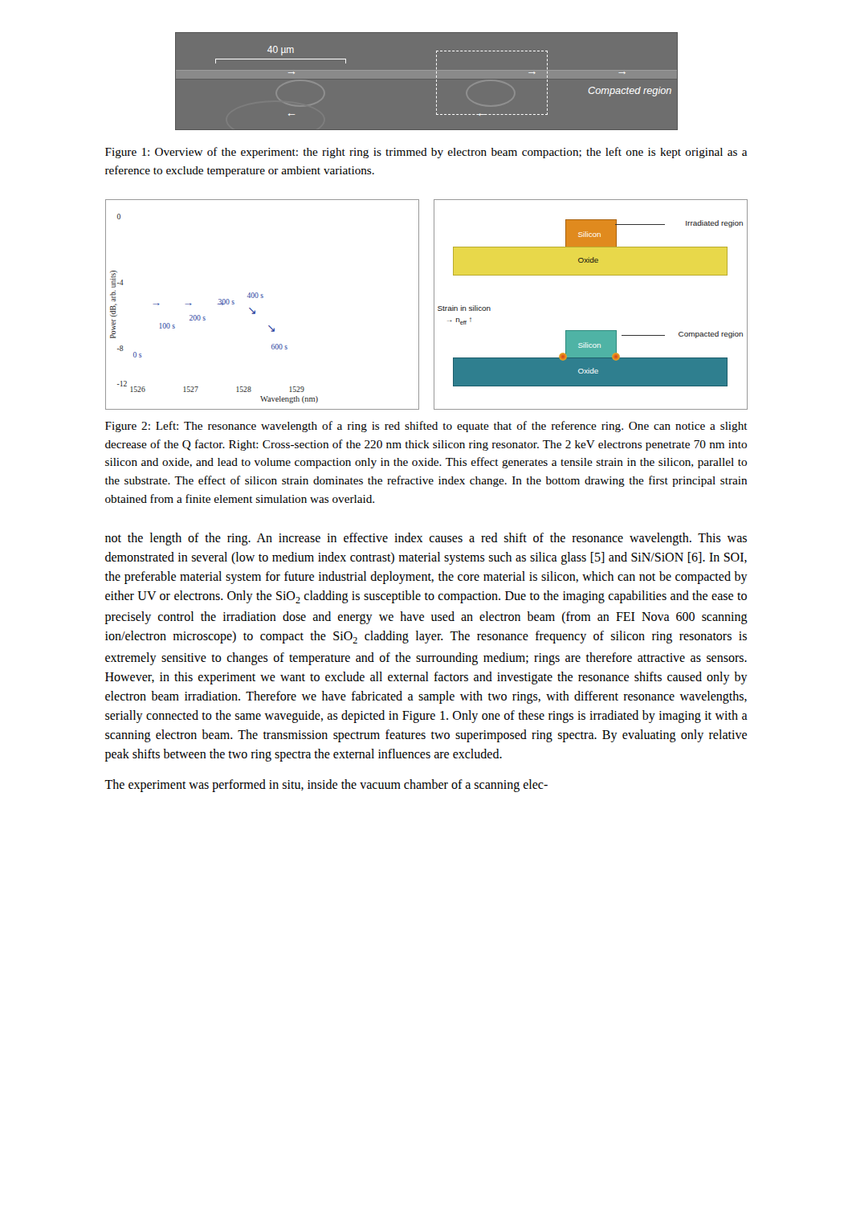40 µm
→
→
→
←
←
Compacted region
Figure 1: Overview of the experiment: the right ring is trimmed by electron beam compaction; the left one is kept original as a reference to exclude temperature or ambient variations.
Power (dB, arb. units)
0
-4
-8
-12
1526
1527
1528
1529
0 s
100 s
200 s
300 s
400 s
600 s
→
→
→
↘
↘
Wavelength (nm)
Silicon
Oxide
Irradiated region
Strain in silicon
→ neff ↑
Silicon
Oxide
Compacted region
Figure 2: Left: The resonance wavelength of a ring is red shifted to equate that of the reference ring. One can notice a slight decrease of the Q factor. Right: Cross-section of the 220 nm thick silicon ring resonator. The 2 keV electrons penetrate 70 nm into silicon and oxide, and lead to volume compaction only in the oxide. This effect generates a tensile strain in the silicon, parallel to the substrate. The effect of silicon strain dominates the refractive index change. In the bottom drawing the first principal strain obtained from a finite element simulation was overlaid.
not the length of the ring. An increase in effective index causes a red shift of the resonance wavelength. This was demonstrated in several (low to medium index contrast) material systems such as silica glass [5] and SiN/SiON [6]. In SOI, the preferable material system for future industrial deployment, the core material is silicon, which can not be compacted by either UV or electrons. Only the SiO2 cladding is susceptible to compaction. Due to the imaging capabilities and the ease to precisely control the irradiation dose and energy we have used an electron beam (from an FEI Nova 600 scanning ion/electron microscope) to compact the SiO2 cladding layer. The resonance frequency of silicon ring resonators is extremely sensitive to changes of temperature and of the surrounding medium; rings are therefore attractive as sensors. However, in this experiment we want to exclude all external factors and investigate the resonance shifts caused only by electron beam irradiation. Therefore we have fabricated a sample with two rings, with different resonance wavelengths, serially connected to the same waveguide, as depicted in Figure 1. Only one of these rings is irradiated by imaging it with a scanning electron beam. The transmission spectrum features two superimposed ring spectra. By evaluating only relative peak shifts between the two ring spectra the external influences are excluded.
The experiment was performed in situ, inside the vacuum chamber of a scanning elec-